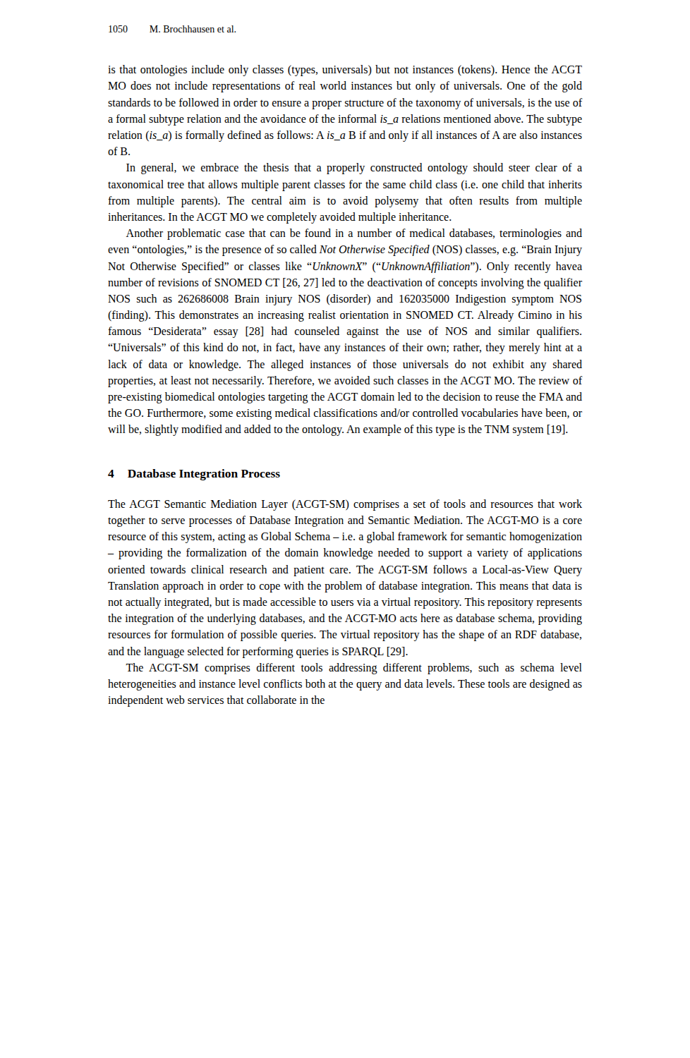1050 M. Brochhausen et al.
is that ontologies include only classes (types, universals) but not instances (tokens). Hence the ACGT MO does not include representations of real world instances but only of universals. One of the gold standards to be followed in order to ensure a proper structure of the taxonomy of universals, is the use of a formal subtype relation and the avoidance of the informal is_a relations mentioned above. The subtype relation (is_a) is formally defined as follows: A is_a B if and only if all instances of A are also instances of B.
In general, we embrace the thesis that a properly constructed ontology should steer clear of a taxonomical tree that allows multiple parent classes for the same child class (i.e. one child that inherits from multiple parents). The central aim is to avoid polysemy that often results from multiple inheritances. In the ACGT MO we completely avoided multiple inheritance.
Another problematic case that can be found in a number of medical databases, terminologies and even “ontologies,” is the presence of so called Not Otherwise Specified (NOS) classes, e.g. “Brain Injury Not Otherwise Specified” or classes like “UnknownX” (“UnknownAffiliation”). Only recently havea number of revisions of SNOMED CT [26, 27] led to the deactivation of concepts involving the qualifier NOS such as 262686008 Brain injury NOS (disorder) and 162035000 Indigestion symptom NOS (finding). This demonstrates an increasing realist orientation in SNOMED CT. Already Cimino in his famous “Desiderata” essay [28] had counseled against the use of NOS and similar qualifiers. “Universals” of this kind do not, in fact, have any instances of their own; rather, they merely hint at a lack of data or knowledge. The alleged instances of those universals do not exhibit any shared properties, at least not necessarily. Therefore, we avoided such classes in the ACGT MO. The review of pre-existing biomedical ontologies targeting the ACGT domain led to the decision to reuse the FMA and the GO. Furthermore, some existing medical classifications and/or controlled vocabularies have been, or will be, slightly modified and added to the ontology. An example of this type is the TNM system [19].
4 Database Integration Process
The ACGT Semantic Mediation Layer (ACGT-SM) comprises a set of tools and resources that work together to serve processes of Database Integration and Semantic Mediation. The ACGT-MO is a core resource of this system, acting as Global Schema – i.e. a global framework for semantic homogenization – providing the formalization of the domain knowledge needed to support a variety of applications oriented towards clinical research and patient care. The ACGT-SM follows a Local-as-View Query Translation approach in order to cope with the problem of database integration. This means that data is not actually integrated, but is made accessible to users via a virtual repository. This repository represents the integration of the underlying databases, and the ACGT-MO acts here as database schema, providing resources for formulation of possible queries. The virtual repository has the shape of an RDF database, and the language selected for performing queries is SPARQL [29].
The ACGT-SM comprises different tools addressing different problems, such as schema level heterogeneities and instance level conflicts both at the query and data levels. These tools are designed as independent web services that collaborate in the